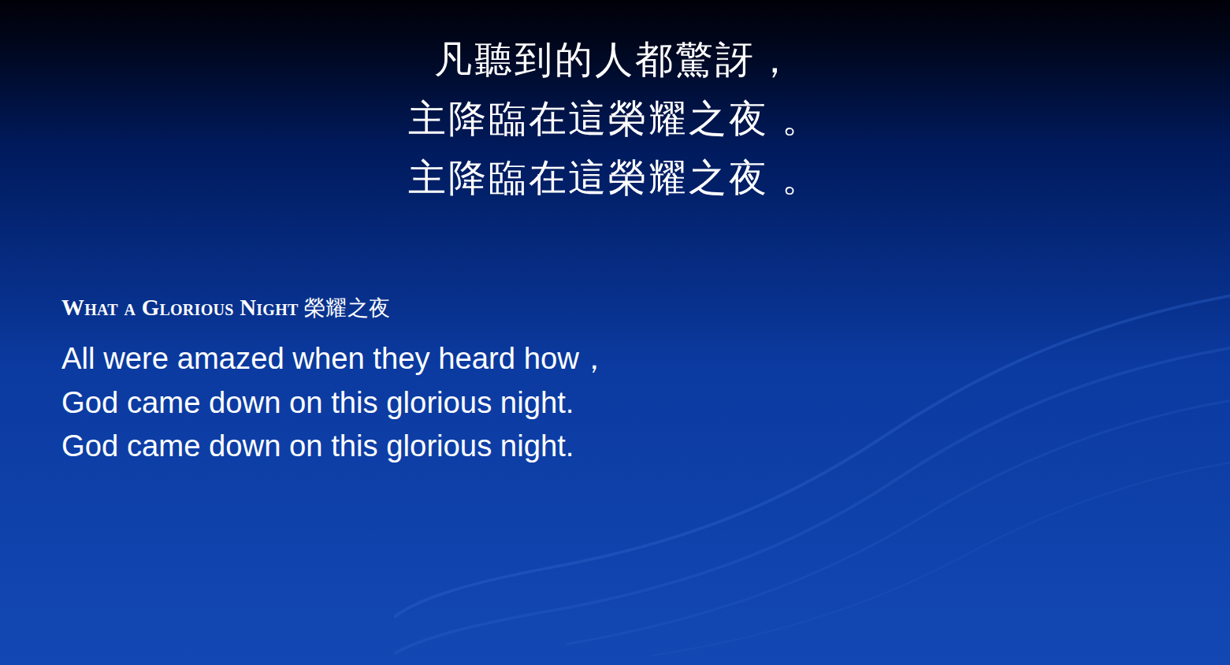凡聽到的人都驚訝，
主降臨在這榮耀之夜 。
主降臨在這榮耀之夜 。
What a Glorious Night 榮耀之夜
All were amazed when they heard how，
God came down on this glorious night.
God came down on this glorious night.